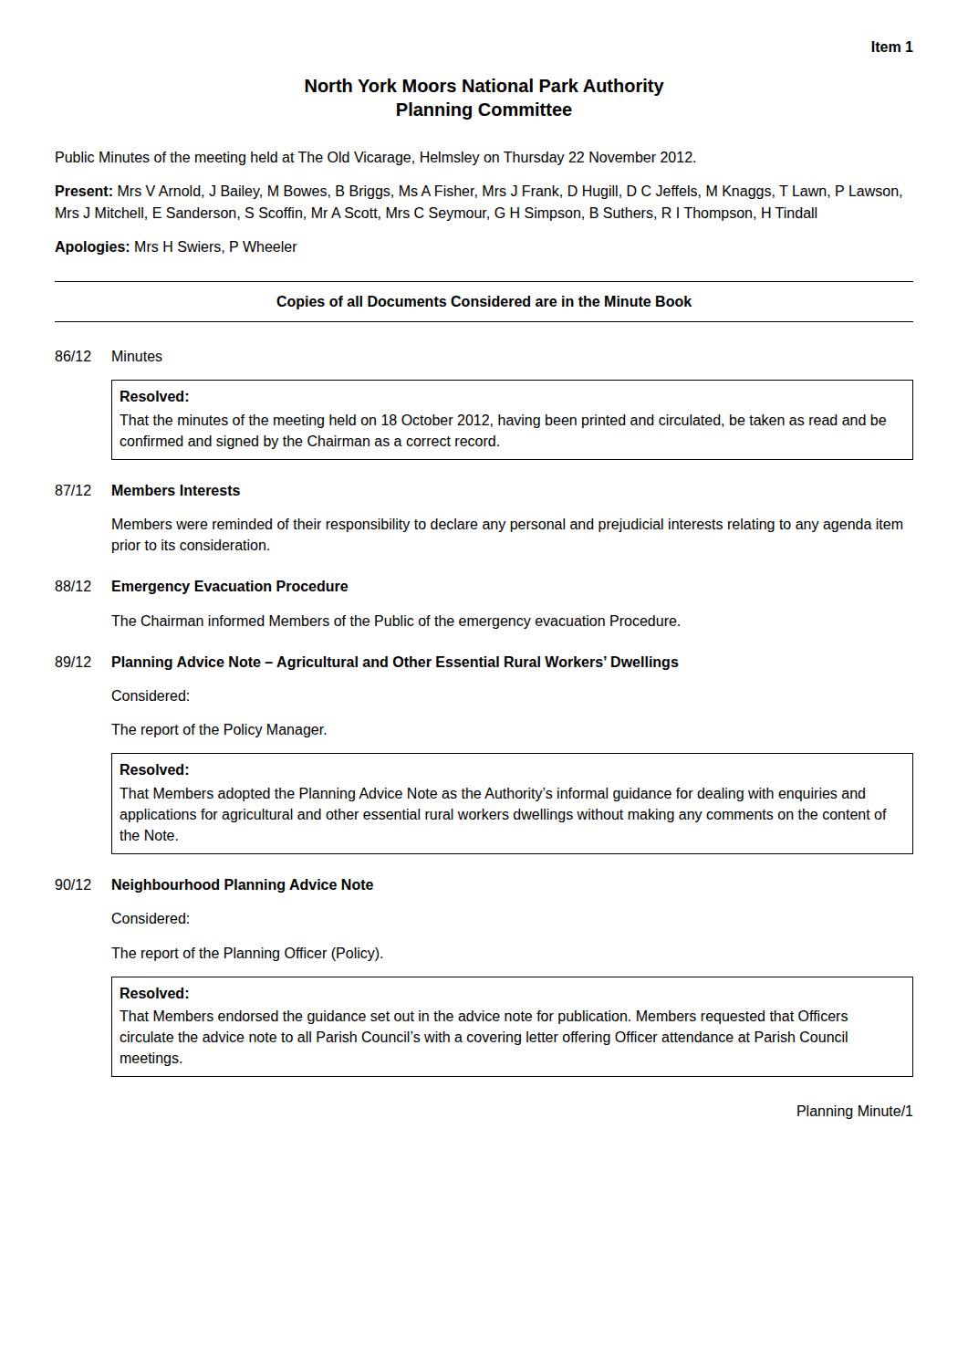Item 1
North York Moors National Park Authority Planning Committee
Public Minutes of the meeting held at The Old Vicarage, Helmsley on Thursday 22 November 2012.
Present: Mrs V Arnold, J Bailey, M Bowes, B Briggs, Ms A Fisher, Mrs J Frank, D Hugill, D C Jeffels, M Knaggs, T Lawn, P Lawson, Mrs J Mitchell, E Sanderson, S Scoffin, Mr A Scott, Mrs C Seymour, G H Simpson, B Suthers, R I Thompson, H Tindall
Apologies: Mrs H Swiers, P Wheeler
Copies of all Documents Considered are in the Minute Book
86/12
Minutes
Resolved:
That the minutes of the meeting held on 18 October 2012, having been printed and circulated, be taken as read and be confirmed and signed by the Chairman as a correct record.
87/12
Members Interests
Members were reminded of their responsibility to declare any personal and prejudicial interests relating to any agenda item prior to its consideration.
88/12
Emergency Evacuation Procedure
The Chairman informed Members of the Public of the emergency evacuation Procedure.
89/12
Planning Advice Note – Agricultural and Other Essential Rural Workers’ Dwellings
Considered:
The report of the Policy Manager.
Resolved:
That Members adopted the Planning Advice Note as the Authority’s informal guidance for dealing with enquiries and applications for agricultural and other essential rural workers dwellings without making any comments on the content of the Note.
90/12
Neighbourhood Planning Advice Note
Considered:
The report of the Planning Officer (Policy).
Resolved:
That Members endorsed the guidance set out in the advice note for publication. Members requested that Officers circulate the advice note to all Parish Council’s with a covering letter offering Officer attendance at Parish Council meetings.
Planning Minute/1